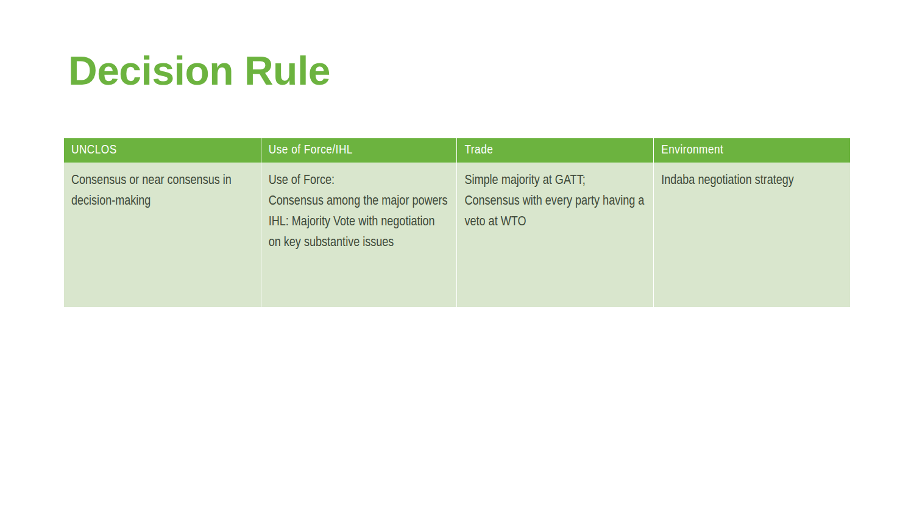Decision Rule
| UNCLOS | Use of Force/IHL | Trade | Environment |
| --- | --- | --- | --- |
| Consensus or near consensus in decision-making | Use of Force: Consensus among the major powers IHL: Majority Vote with negotiation on key substantive issues | Simple majority at GATT; Consensus with every party having a veto at WTO | Indaba negotiation strategy |